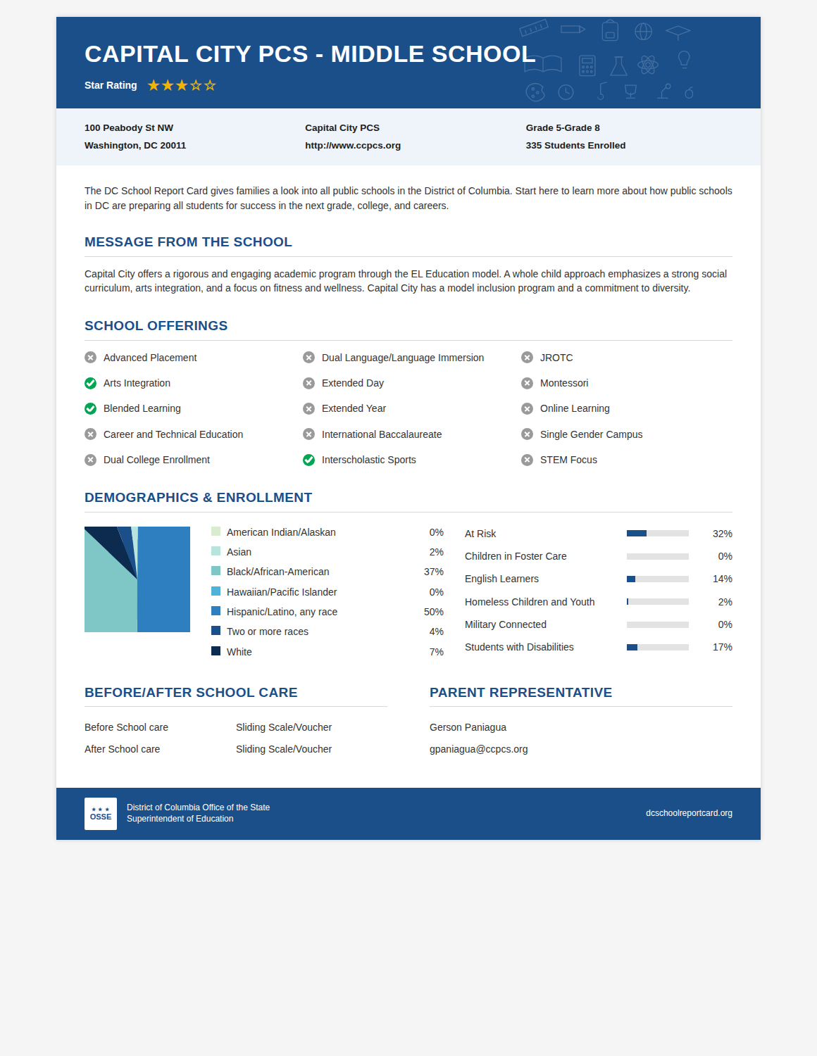Capital City PCS - Middle School
Star Rating ★★★☆☆
100 Peabody St NW Washington, DC 20011
Capital City PCS http://www.ccpcs.org
Grade 5-Grade 8 335 Students Enrolled
The DC School Report Card gives families a look into all public schools in the District of Columbia. Start here to learn more about how public schools in DC are preparing all students for success in the next grade, college, and careers.
Message from the School
Capital City offers a rigorous and engaging academic program through the EL Education model. A whole child approach emphasizes a strong social curriculum, arts integration, and a focus on fitness and wellness. Capital City has a model inclusion program and a commitment to diversity.
School Offerings
Advanced Placement
Dual Language/Language Immersion
JROTC
Arts Integration
Extended Day
Montessori
Blended Learning
Extended Year
Online Learning
Career and Technical Education
International Baccalaureate
Single Gender Campus
Dual College Enrollment
Interscholastic Sports
STEM Focus
Demographics & Enrollment
| | American Indian/Alaskan | 0% |
| | Asian | 2% |
| | Black/African-American | 37% |
| | Hawaiian/Pacific Islander | 0% |
| | Hispanic/Latino, any race | 50% |
| | Two or more races | 4% |
| | White | 7% |
| At Risk | | 32% |
| Children in Foster Care | | 0% |
| English Learners | | 14% |
| Homeless Children and Youth | | 2% |
| Military Connected | | 0% |
| Students with Disabilities | | 17% |
Before/After School Care
| Before School care | Sliding Scale/Voucher |
| After School care | Sliding Scale/Voucher |
Parent Representative
| Gerson Paniagua |
| gpaniagua@ccpcs.org |
★ ★ ★ OSSE
District of Columbia Office of the State
Superintendent of Education
dcschoolreportcard.org